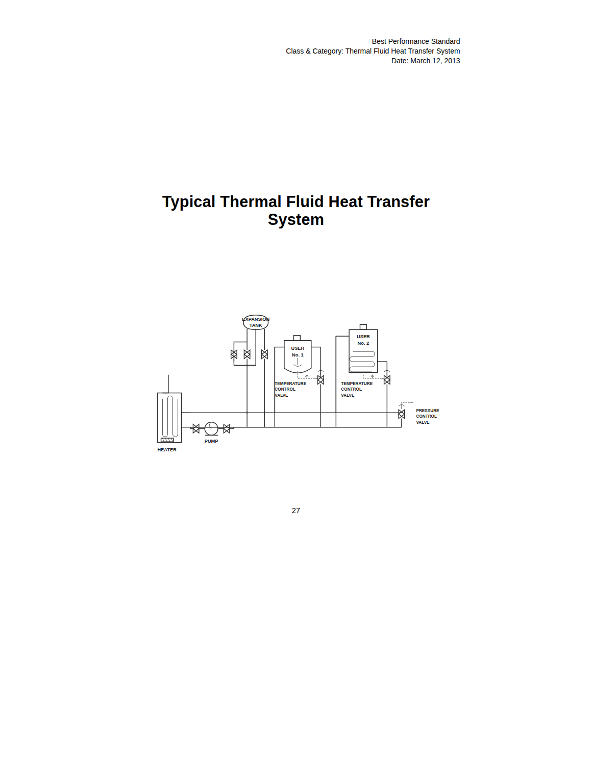Best Performance Standard
Class & Category: Thermal Fluid Heat Transfer System
Date: March 12, 2013
Typical Thermal Fluid Heat Transfer System
Typical thermal fluid heat transfer system schematic Schematic diagram showing a heater, pump, expansion tank, two users with temperature control valves, and a pressure control valve connected by supply and return piping. EXPANSION TANK USER No. 1 TEMPERATURE CONTROL VALVE USER No. 2 TEMPERATURE CONTROL VALVE PRESSURE CONTROL VALVE HEATER PUMP
27